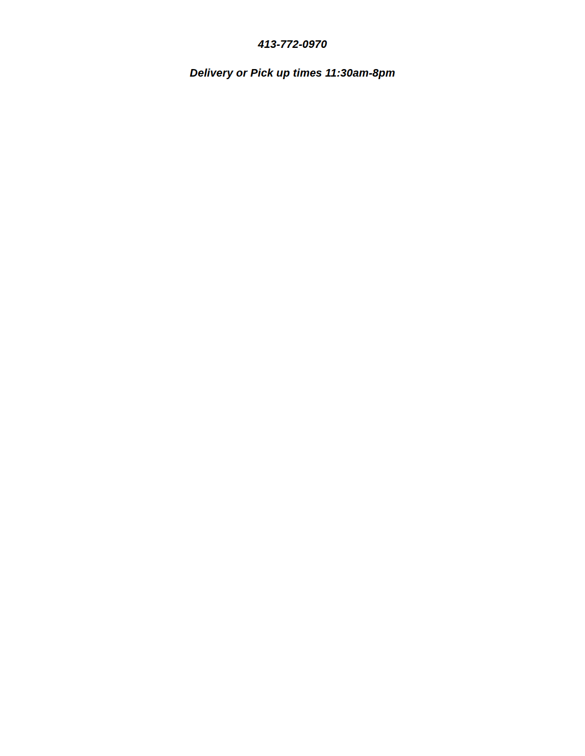413-772-0970
Delivery or Pick up times 11:30am-8pm